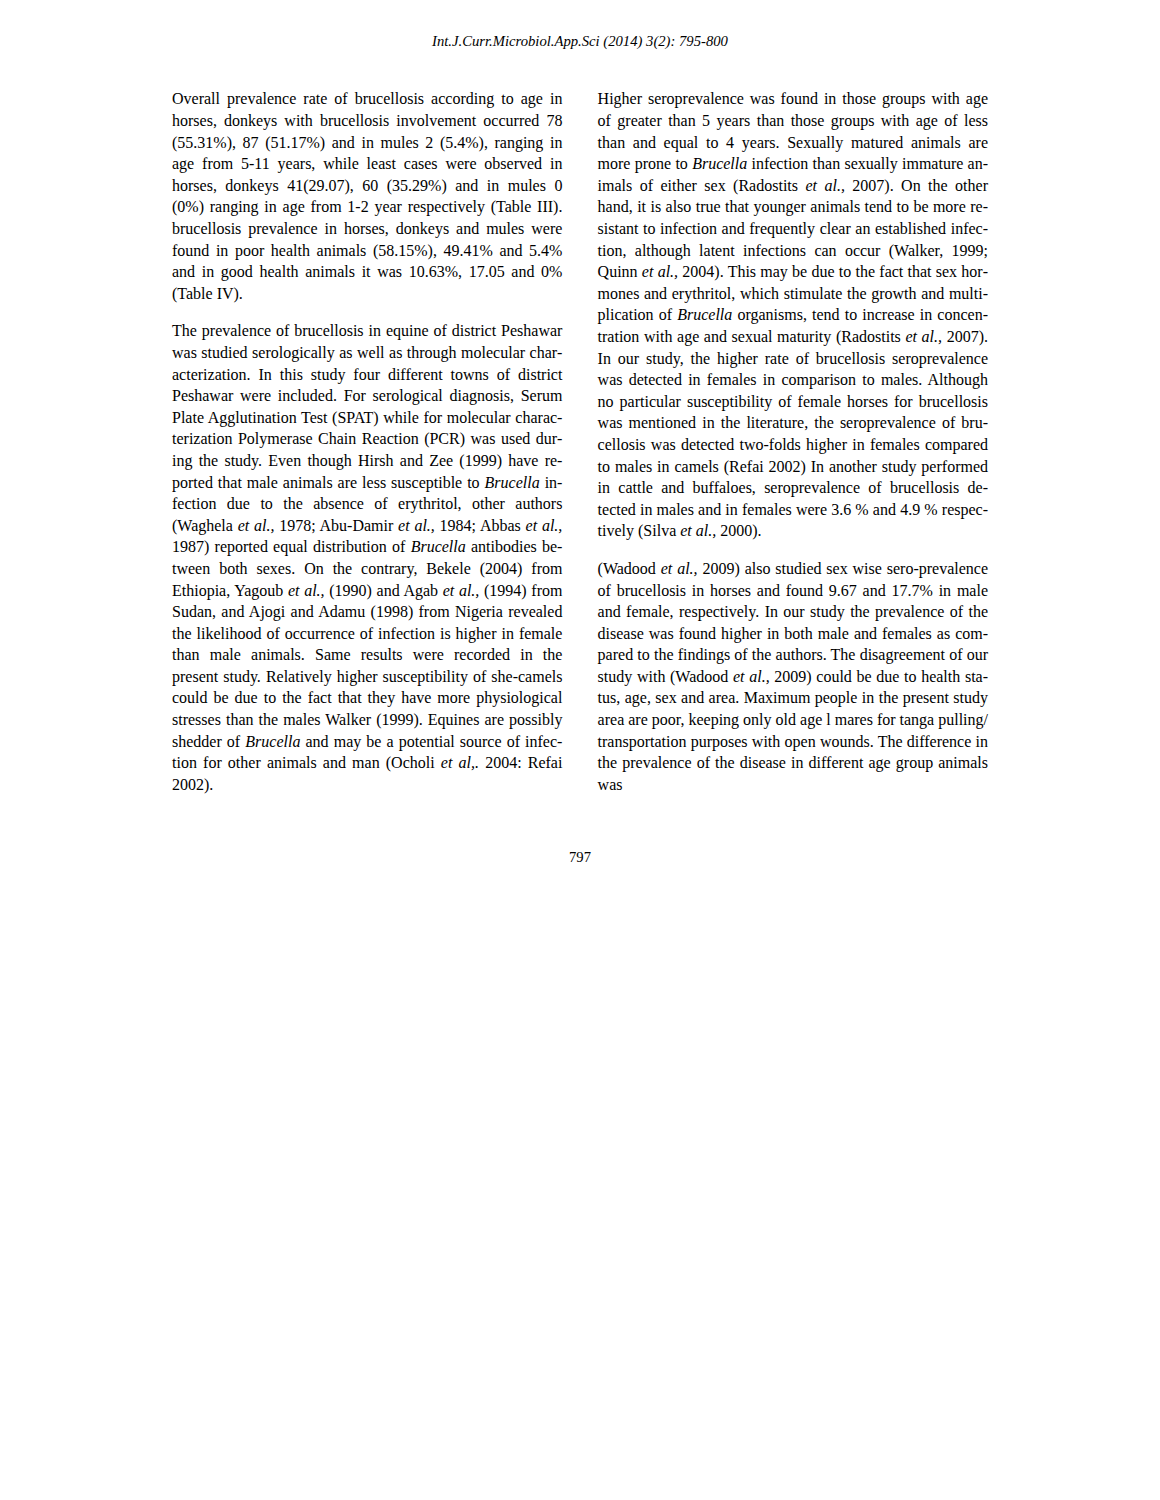Int.J.Curr.Microbiol.App.Sci (2014) 3(2): 795-800
Overall prevalence rate of brucellosis according to age in horses, donkeys with brucellosis involvement occurred 78 (55.31%), 87 (51.17%) and in mules 2 (5.4%), ranging in age from 5-11 years, while least cases were observed in horses, donkeys 41(29.07), 60 (35.29%) and in mules 0 (0%) ranging in age from 1-2 year respectively (Table III). brucellosis prevalence in horses, donkeys and mules were found in poor health animals (58.15%), 49.41% and 5.4% and in good health animals it was 10.63%, 17.05 and 0% (Table IV).
The prevalence of brucellosis in equine of district Peshawar was studied serologically as well as through molecular characterization. In this study four different towns of district Peshawar were included. For serological diagnosis, Serum Plate Agglutination Test (SPAT) while for molecular characterization Polymerase Chain Reaction (PCR) was used during the study. Even though Hirsh and Zee (1999) have reported that male animals are less susceptible to Brucella infection due to the absence of erythritol, other authors (Waghela et al., 1978; Abu-Damir et al., 1984; Abbas et al., 1987) reported equal distribution of Brucella antibodies between both sexes. On the contrary, Bekele (2004) from Ethiopia, Yagoub et al., (1990) and Agab et al., (1994) from Sudan, and Ajogi and Adamu (1998) from Nigeria revealed the likelihood of occurrence of infection is higher in female than male animals. Same results were recorded in the present study. Relatively higher susceptibility of she-camels could be due to the fact that they have more physiological stresses than the males Walker (1999). Equines are possibly shedder of Brucella and may be a potential source of infection for other animals and man (Ocholi et al,. 2004: Refai 2002).
Higher seroprevalence was found in those groups with age of greater than 5 years than those groups with age of less than and equal to 4 years. Sexually matured animals are more prone to Brucella infection than sexually immature animals of either sex (Radostits et al., 2007). On the other hand, it is also true that younger animals tend to be more resistant to infection and frequently clear an established infection, although latent infections can occur (Walker, 1999; Quinn et al., 2004). This may be due to the fact that sex hormones and erythritol, which stimulate the growth and multiplication of Brucella organisms, tend to increase in concentration with age and sexual maturity (Radostits et al., 2007). In our study, the higher rate of brucellosis seroprevalence was detected in females in comparison to males. Although no particular susceptibility of female horses for brucellosis was mentioned in the literature, the seroprevalence of brucellosis was detected two-folds higher in females compared to males in camels (Refai 2002) In another study performed in cattle and buffaloes, seroprevalence of brucellosis detected in males and in females were 3.6 % and 4.9 % respectively (Silva et al., 2000).
(Wadood et al., 2009) also studied sex wise sero-prevalence of brucellosis in horses and found 9.67 and 17.7% in male and female, respectively. In our study the prevalence of the disease was found higher in both male and females as compared to the findings of the authors. The disagreement of our study with (Wadood et al., 2009) could be due to health status, age, sex and area. Maximum people in the present study area are poor, keeping only old age l mares for tanga pulling/ transportation purposes with open wounds. The difference in the prevalence of the disease in different age group animals was
797